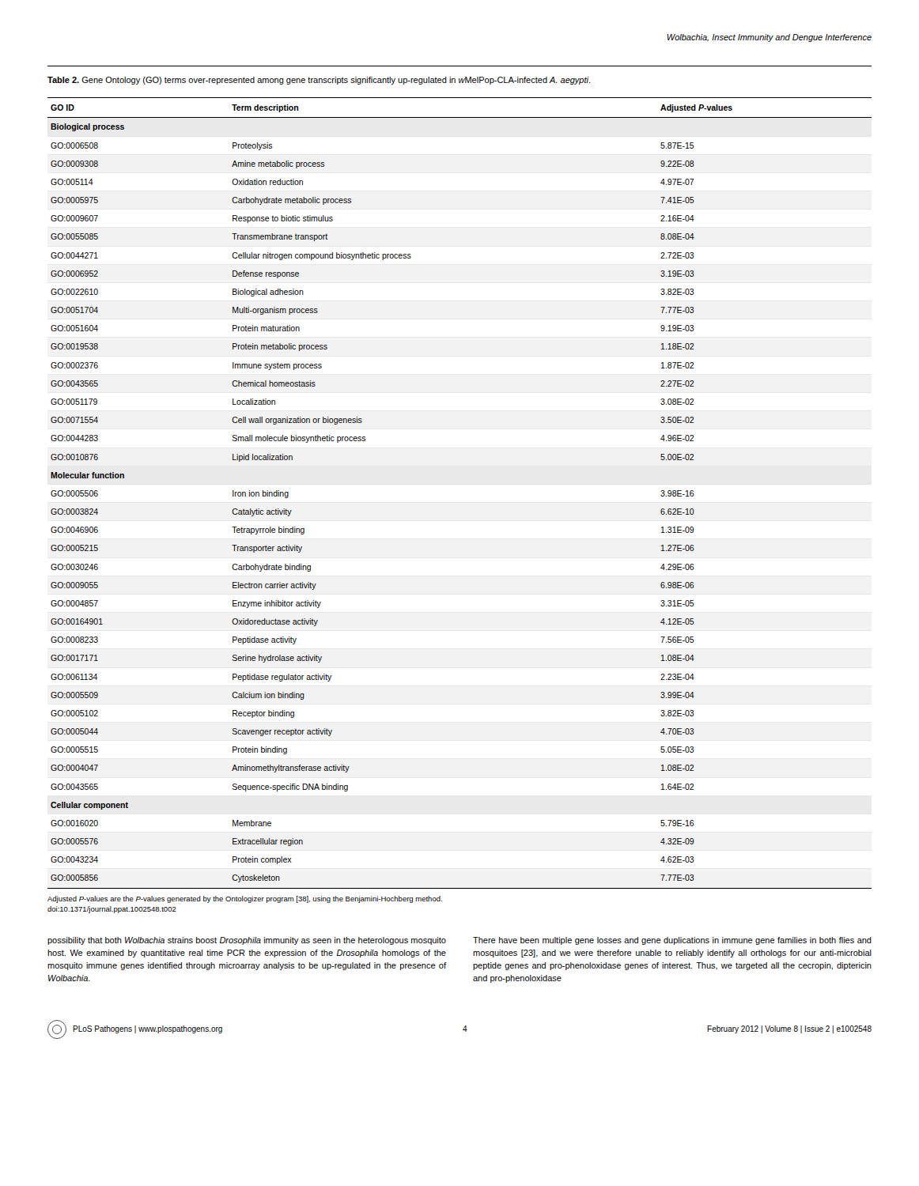Wolbachia, Insect Immunity and Dengue Interference
Table 2. Gene Ontology (GO) terms over-represented among gene transcripts significantly up-regulated in w MelPop-CLA-infected A. aegypti.
| GO ID | Term description | Adjusted P -values |
| --- | --- | --- |
| Biological process |
| GO:0006508 | Proteolysis | 5.87E-15 |
| GO:0009308 | Amine metabolic process | 9.22E-08 |
| GO:005114 | Oxidation reduction | 4.97E-07 |
| GO:0005975 | Carbohydrate metabolic process | 7.41E-05 |
| GO:0009607 | Response to biotic stimulus | 2.16E-04 |
| GO:0055085 | Transmembrane transport | 8.08E-04 |
| GO:0044271 | Cellular nitrogen compound biosynthetic process | 2.72E-03 |
| GO:0006952 | Defense response | 3.19E-03 |
| GO:0022610 | Biological adhesion | 3.82E-03 |
| GO:0051704 | Multi-organism process | 7.77E-03 |
| GO:0051604 | Protein maturation | 9.19E-03 |
| GO:0019538 | Protein metabolic process | 1.18E-02 |
| GO:0002376 | Immune system process | 1.87E-02 |
| GO:0043565 | Chemical homeostasis | 2.27E-02 |
| GO:0051179 | Localization | 3.08E-02 |
| GO:0071554 | Cell wall organization or biogenesis | 3.50E-02 |
| GO:0044283 | Small molecule biosynthetic process | 4.96E-02 |
| GO:0010876 | Lipid localization | 5.00E-02 |
| Molecular function |
| GO:0005506 | Iron ion binding | 3.98E-16 |
| GO:0003824 | Catalytic activity | 6.62E-10 |
| GO:0046906 | Tetrapyrrole binding | 1.31E-09 |
| GO:0005215 | Transporter activity | 1.27E-06 |
| GO:0030246 | Carbohydrate binding | 4.29E-06 |
| GO:0009055 | Electron carrier activity | 6.98E-06 |
| GO:0004857 | Enzyme inhibitor activity | 3.31E-05 |
| GO:00164901 | Oxidoreductase activity | 4.12E-05 |
| GO:0008233 | Peptidase activity | 7.56E-05 |
| GO:0017171 | Serine hydrolase activity | 1.08E-04 |
| GO:0061134 | Peptidase regulator activity | 2.23E-04 |
| GO:0005509 | Calcium ion binding | 3.99E-04 |
| GO:0005102 | Receptor binding | 3.82E-03 |
| GO:0005044 | Scavenger receptor activity | 4.70E-03 |
| GO:0005515 | Protein binding | 5.05E-03 |
| GO:0004047 | Aminomethyltransferase activity | 1.08E-02 |
| GO:0043565 | Sequence-specific DNA binding | 1.64E-02 |
| Cellular component |
| GO:0016020 | Membrane | 5.79E-16 |
| GO:0005576 | Extracellular region | 4.32E-09 |
| GO:0043234 | Protein complex | 4.62E-03 |
| GO:0005856 | Cytoskeleton | 7.77E-03 |
Adjusted P-values are the P-values generated by the Ontologizer program [38], using the Benjamini-Hochberg method.
doi:10.1371/journal.ppat.1002548.t002
possibility that both Wolbachia strains boost Drosophila immunity as seen in the heterologous mosquito host. We examined by quantitative real time PCR the expression of the Drosophila homologs of the mosquito immune genes identified through microarray analysis to be up-regulated in the presence of Wolbachia.
There have been multiple gene losses and gene duplications in immune gene families in both flies and mosquitoes [23], and we were therefore unable to reliably identify all orthologs for our anti-microbial peptide genes and pro-phenoloxidase genes of interest. Thus, we targeted all the cecropin, diptericin and pro-phenoloxidase
PLoS Pathogens | www.plospathogens.org
4
February 2012 | Volume 8 | Issue 2 | e1002548